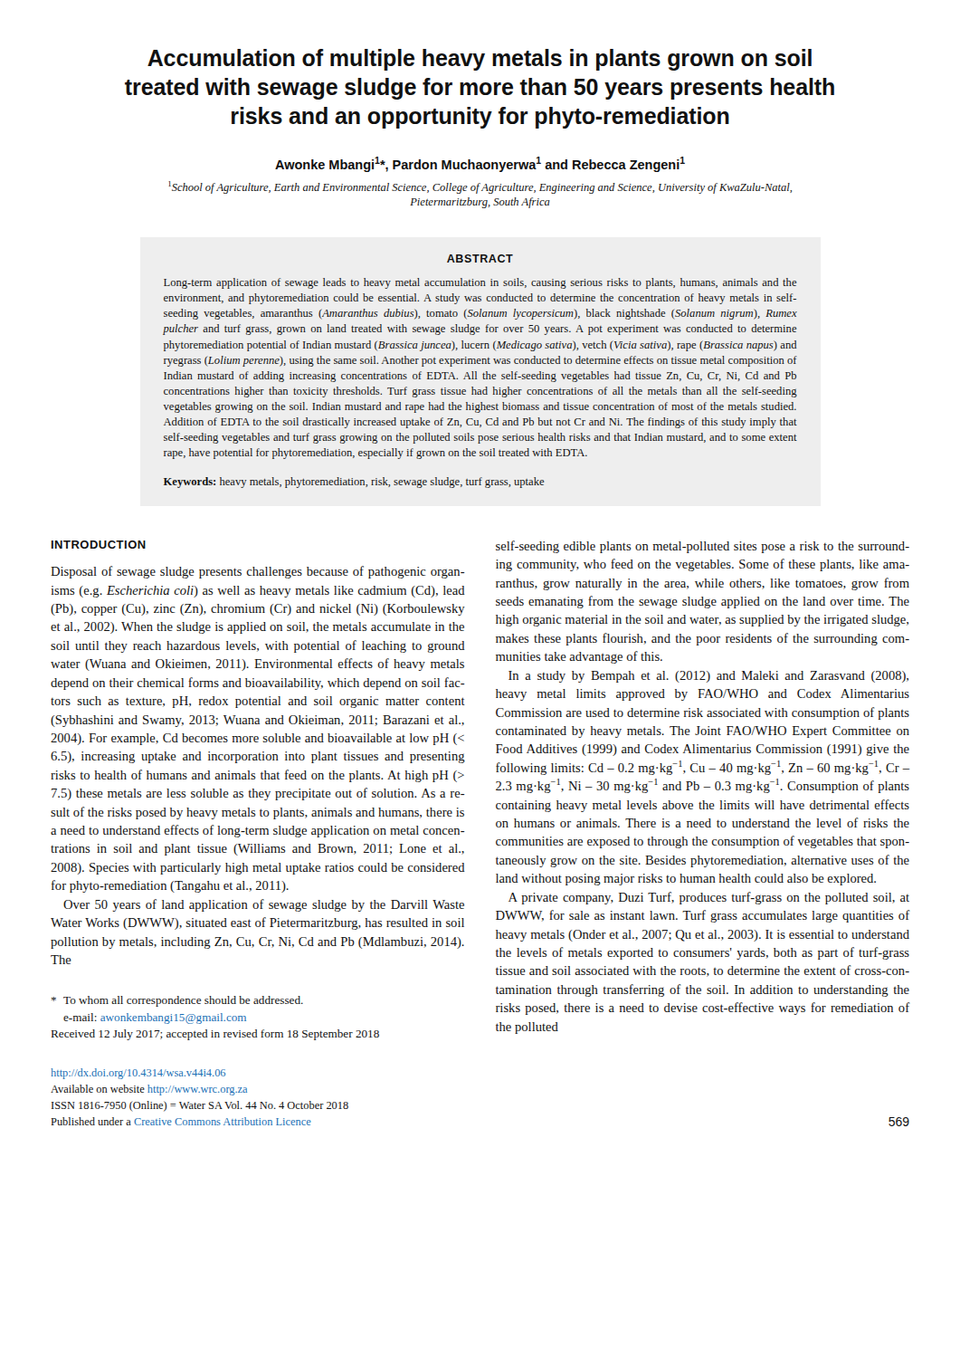Accumulation of multiple heavy metals in plants grown on soil
treated with sewage sludge for more than 50 years presents health
risks and an opportunity for phyto-remediation
Awonke Mbangi1*, Pardon Muchaonyerwa1 and Rebecca Zengeni1
1School of Agriculture, Earth and Environmental Science, College of Agriculture, Engineering and Science, University of KwaZulu-Natal,
Pietermaritzburg, South Africa
ABSTRACT
Long-term application of sewage leads to heavy metal accumulation in soils, causing serious risks to plants, humans, animals and the environment, and phytoremediation could be essential. A study was conducted to determine the concentration of heavy metals in self-seeding vegetables, amaranthus (Amaranthus dubius), tomato (Solanum lycopersicum), black nightshade (Solanum nigrum), Rumex pulcher and turf grass, grown on land treated with sewage sludge for over 50 years. A pot experiment was conducted to determine phytoremediation potential of Indian mustard (Brassica juncea), lucern (Medicago sativa), vetch (Vicia sativa), rape (Brassica napus) and ryegrass (Lolium perenne), using the same soil. Another pot experiment was conducted to determine effects on tissue metal composition of Indian mustard of adding increasing concentrations of EDTA. All the self-seeding vegetables had tissue Zn, Cu, Cr, Ni, Cd and Pb concentrations higher than toxicity thresholds. Turf grass tissue had higher concentrations of all the metals than all the self-seeding vegetables growing on the soil. Indian mustard and rape had the highest biomass and tissue concentration of most of the metals studied. Addition of EDTA to the soil drastically increased uptake of Zn, Cu, Cd and Pb but not Cr and Ni. The findings of this study imply that self-seeding vegetables and turf grass growing on the polluted soils pose serious health risks and that Indian mustard, and to some extent rape, have potential for phytoremediation, especially if grown on the soil treated with EDTA.
Keywords: heavy metals, phytoremediation, risk, sewage sludge, turf grass, uptake
INTRODUCTION
Disposal of sewage sludge presents challenges because of pathogenic organisms (e.g. Escherichia coli) as well as heavy metals like cadmium (Cd), lead (Pb), copper (Cu), zinc (Zn), chromium (Cr) and nickel (Ni) (Korboulewsky et al., 2002). When the sludge is applied on soil, the metals accumulate in the soil until they reach hazardous levels, with potential of leaching to ground water (Wuana and Okieimen, 2011). Environmental effects of heavy metals depend on their chemical forms and bioavailability, which depend on soil factors such as texture, pH, redox potential and soil organic matter content (Sybhashini and Swamy, 2013; Wuana and Okieiman, 2011; Barazani et al., 2004). For example, Cd becomes more soluble and bioavailable at low pH (< 6.5), increasing uptake and incorporation into plant tissues and presenting risks to health of humans and animals that feed on the plants. At high pH (> 7.5) these metals are less soluble as they precipitate out of solution. As a result of the risks posed by heavy metals to plants, animals and humans, there is a need to understand effects of long-term sludge application on metal concentrations in soil and plant tissue (Williams and Brown, 2011; Lone et al., 2008). Species with particularly high metal uptake ratios could be considered for phyto-remediation (Tangahu et al., 2011).
Over 50 years of land application of sewage sludge by the Darvill Waste Water Works (DWWW), situated east of Pietermaritzburg, has resulted in soil pollution by metals, including Zn, Cu, Cr, Ni, Cd and Pb (Mdlambuzi, 2014). The
*To whom all correspondence should be addressed.
e-mail: awonkembangi15@gmail.com Received 12 July 2017; accepted in revised form 18 September 2018
self-seeding edible plants on metal-polluted sites pose a risk to the surrounding community, who feed on the vegetables. Some of these plants, like amaranthus, grow naturally in the area, while others, like tomatoes, grow from seeds emanating from the sewage sludge applied on the land over time. The high organic material in the soil and water, as supplied by the irrigated sludge, makes these plants flourish, and the poor residents of the surrounding communities take advantage of this.
In a study by Bempah et al. (2012) and Maleki and Zarasvand (2008), heavy metal limits approved by FAO/WHO and Codex Alimentarius Commission are used to determine risk associated with consumption of plants contaminated by heavy metals. The Joint FAO/WHO Expert Committee on Food Additives (1999) and Codex Alimentarius Commission (1991) give the following limits: Cd – 0.2 mg·kg−1, Cu – 40 mg·kg−1, Zn – 60 mg·kg−1, Cr – 2.3 mg·kg−1, Ni – 30 mg·kg−1 and Pb – 0.3 mg·kg−1. Consumption of plants containing heavy metal levels above the limits will have detrimental effects on humans or animals. There is a need to understand the level of risks the communities are exposed to through the consumption of vegetables that spontaneously grow on the site. Besides phytoremediation, alternative uses of the land without posing major risks to human health could also be explored.
A private company, Duzi Turf, produces turf-grass on the polluted soil, at DWWW, for sale as instant lawn. Turf grass accumulates large quantities of heavy metals (Onder et al., 2007; Qu et al., 2003). It is essential to understand the levels of metals exported to consumers' yards, both as part of turf-grass tissue and soil associated with the roots, to determine the extent of cross-contamination through transferring of the soil. In addition to understanding the risks posed, there is a need to devise cost-effective ways for remediation of the polluted
http://dx.doi.org/10.4314/wsa.v44i4.06
Available on website http://www.wrc.org.za
ISSN 1816-7950 (Online) = Water SA Vol. 44 No. 4 October 2018
Published under a Creative Commons Attribution Licence 569